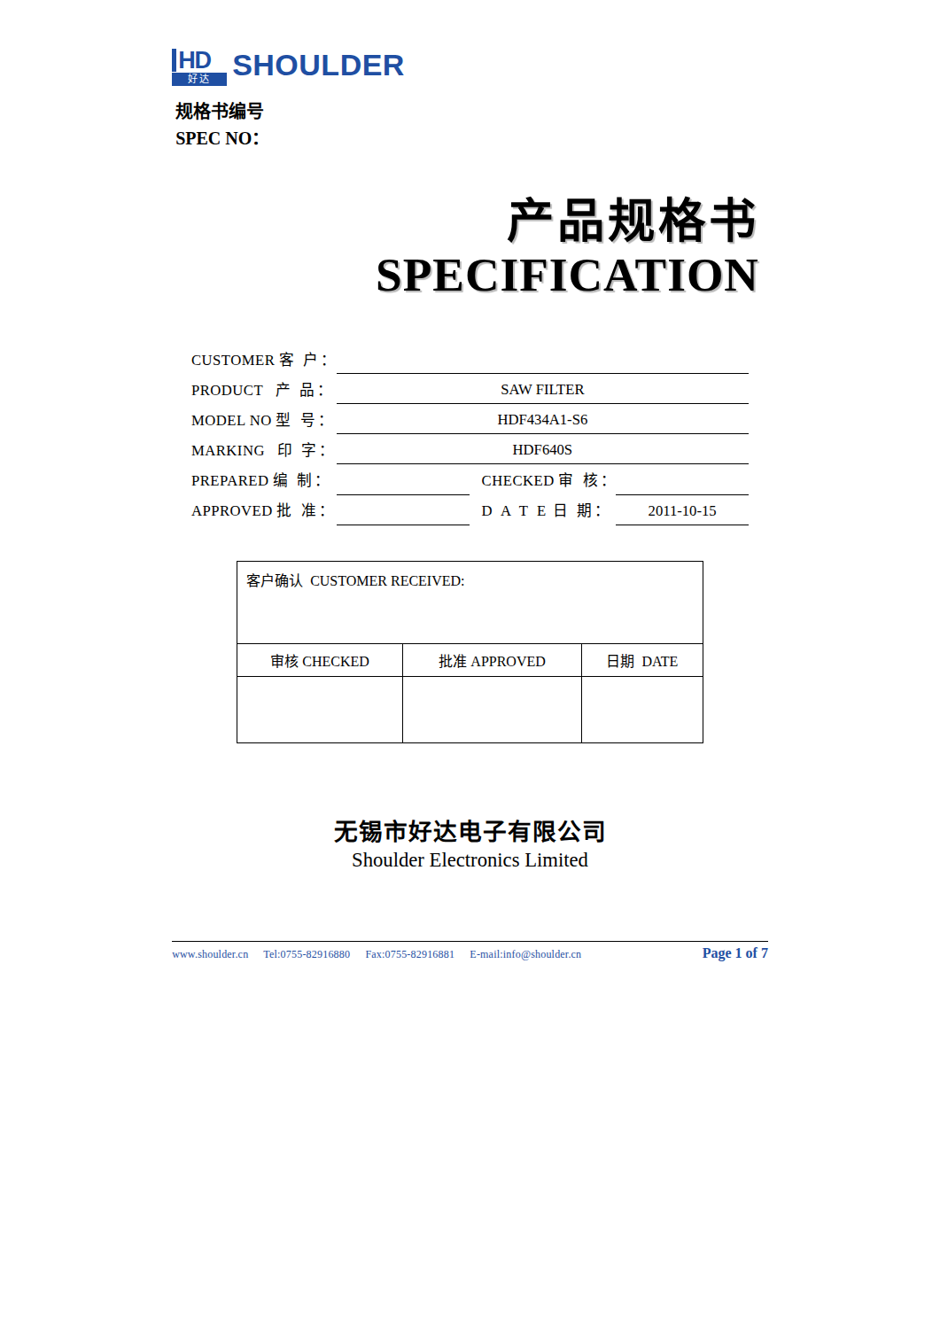HD
好达
SHOULDER
规格书编号
SPEC NO：
产品规格书
SPECIFICATION
| CUSTOMER 客 户 ： | |
| PRODUCT 产 品 ： | SAW FILTER |
| MODEL NO 型 号 ： | HDF434A1-S6 |
| MARKING 印 字 ： | HDF640S |
| PREPARED 编 制 ： | | CHECKED 审 核 ： | |
| APPROVED 批 准 ： | | D A T E 日 期 ： | 2011-10-15 |
客户确认 CUSTOMER RECEIVED:
| 审核 CHECKED | 批准 APPROVED | 日期 DATE |
无锡市好达电子有限公司
Shoulder Electronics Limited
www.shoulder.cn Tel:0755-82916880 Fax:0755-82916881 E-mail:info@shoulder.cn
Page 1 of 7